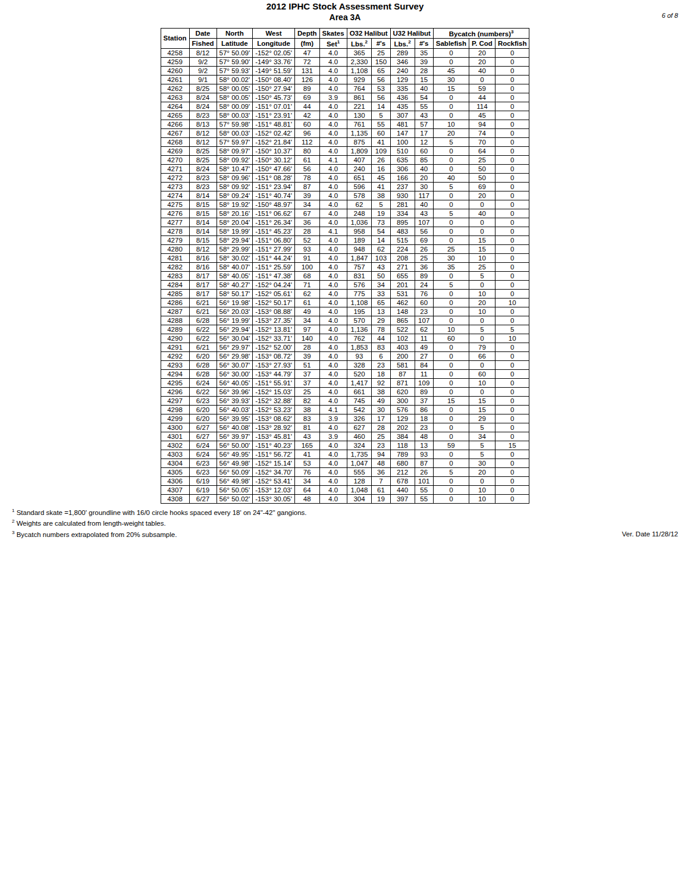6 of 8
2012 IPHC Stock Assessment Survey
Area 3A
| Station | Date | North | West | Depth | Skates | O32 Halibut | U32 Halibut | Bycatch (numbers) 3 |
| --- | --- | --- | --- | --- | --- | --- | --- | --- |
| Latitude | Longitude | Lbs. 2 | #'s | Lbs. 2 | #'s | Sablefish | P. Cod | Rockfish |
| Fished | (fm) | Set 1 |
| 4258 | 8/12 | 57° 50.09' | -152° 02.05' | 47 | 4.0 | 365 | 25 | 289 | 35 | 0 | 20 | 0 |
| 4259 | 9/2 | 57° 59.90' | -149° 33.76' | 72 | 4.0 | 2,330 | 150 | 346 | 39 | 0 | 20 | 0 |
| 4260 | 9/2 | 57° 59.93' | -149° 51.59' | 131 | 4.0 | 1,108 | 65 | 240 | 28 | 45 | 40 | 0 |
| 4261 | 9/1 | 58° 00.02' | -150° 08.40' | 126 | 4.0 | 929 | 56 | 129 | 15 | 30 | 0 | 0 |
| 4262 | 8/25 | 58° 00.05' | -150° 27.94' | 89 | 4.0 | 764 | 53 | 335 | 40 | 15 | 59 | 0 |
| 4263 | 8/24 | 58° 00.05' | -150° 45.73' | 69 | 3.9 | 861 | 56 | 436 | 54 | 0 | 44 | 0 |
| 4264 | 8/24 | 58° 00.09' | -151° 07.01' | 44 | 4.0 | 221 | 14 | 435 | 55 | 0 | 114 | 0 |
| 4265 | 8/23 | 58° 00.03' | -151° 23.91' | 42 | 4.0 | 130 | 5 | 307 | 43 | 0 | 45 | 0 |
| 4266 | 8/13 | 57° 59.98' | -151° 48.81' | 60 | 4.0 | 761 | 55 | 481 | 57 | 10 | 94 | 0 |
| 4267 | 8/12 | 58° 00.03' | -152° 02.42' | 96 | 4.0 | 1,135 | 60 | 147 | 17 | 20 | 74 | 0 |
| 4268 | 8/12 | 57° 59.97' | -152° 21.84' | 112 | 4.0 | 875 | 41 | 100 | 12 | 5 | 70 | 0 |
| 4269 | 8/25 | 58° 09.97' | -150° 10.37' | 80 | 4.0 | 1,809 | 109 | 510 | 60 | 0 | 64 | 0 |
| 4270 | 8/25 | 58° 09.92' | -150° 30.12' | 61 | 4.1 | 407 | 26 | 635 | 85 | 0 | 25 | 0 |
| 4271 | 8/24 | 58° 10.47' | -150° 47.66' | 56 | 4.0 | 240 | 16 | 306 | 40 | 0 | 50 | 0 |
| 4272 | 8/23 | 58° 09.96' | -151° 08.28' | 78 | 4.0 | 651 | 45 | 166 | 20 | 40 | 50 | 0 |
| 4273 | 8/23 | 58° 09.92' | -151° 23.94' | 87 | 4.0 | 596 | 41 | 237 | 30 | 5 | 69 | 0 |
| 4274 | 8/14 | 58° 09.24' | -151° 40.74' | 39 | 4.0 | 578 | 38 | 930 | 117 | 0 | 20 | 0 |
| 4275 | 8/15 | 58° 19.92' | -150° 48.97' | 34 | 4.0 | 62 | 5 | 281 | 40 | 0 | 0 | 0 |
| 4276 | 8/15 | 58° 20.16' | -151° 06.62' | 67 | 4.0 | 248 | 19 | 334 | 43 | 5 | 40 | 0 |
| 4277 | 8/14 | 58° 20.04' | -151° 26.34' | 36 | 4.0 | 1,036 | 73 | 895 | 107 | 0 | 0 | 0 |
| 4278 | 8/14 | 58° 19.99' | -151° 45.23' | 28 | 4.1 | 958 | 54 | 483 | 56 | 0 | 0 | 0 |
| 4279 | 8/15 | 58° 29.94' | -151° 06.80' | 52 | 4.0 | 189 | 14 | 515 | 69 | 0 | 15 | 0 |
| 4280 | 8/12 | 58° 29.99' | -151° 27.99' | 93 | 4.0 | 948 | 62 | 224 | 26 | 25 | 15 | 0 |
| 4281 | 8/16 | 58° 30.02' | -151° 44.24' | 91 | 4.0 | 1,847 | 103 | 208 | 25 | 30 | 10 | 0 |
| 4282 | 8/16 | 58° 40.07' | -151° 25.59' | 100 | 4.0 | 757 | 43 | 271 | 36 | 35 | 25 | 0 |
| 4283 | 8/17 | 58° 40.05' | -151° 47.38' | 68 | 4.0 | 831 | 50 | 655 | 89 | 0 | 5 | 0 |
| 4284 | 8/17 | 58° 40.27' | -152° 04.24' | 71 | 4.0 | 576 | 34 | 201 | 24 | 5 | 0 | 0 |
| 4285 | 8/17 | 58° 50.17' | -152° 05.61' | 62 | 4.0 | 775 | 33 | 531 | 76 | 0 | 10 | 0 |
| 4286 | 6/21 | 56° 19.98' | -152° 50.17' | 61 | 4.0 | 1,108 | 65 | 462 | 60 | 0 | 20 | 10 |
| 4287 | 6/21 | 56° 20.03' | -153° 08.88' | 49 | 4.0 | 195 | 13 | 148 | 23 | 0 | 10 | 0 |
| 4288 | 6/28 | 56° 19.99' | -153° 27.35' | 34 | 4.0 | 570 | 29 | 865 | 107 | 0 | 0 | 0 |
| 4289 | 6/22 | 56° 29.94' | -152° 13.81' | 97 | 4.0 | 1,136 | 78 | 522 | 62 | 10 | 5 | 5 |
| 4290 | 6/22 | 56° 30.04' | -152° 33.71' | 140 | 4.0 | 762 | 44 | 102 | 11 | 60 | 0 | 10 |
| 4291 | 6/21 | 56° 29.97' | -152° 52.00' | 28 | 4.0 | 1,853 | 83 | 403 | 49 | 0 | 79 | 0 |
| 4292 | 6/20 | 56° 29.98' | -153° 08.72' | 39 | 4.0 | 93 | 6 | 200 | 27 | 0 | 66 | 0 |
| 4293 | 6/28 | 56° 30.07' | -153° 27.93' | 51 | 4.0 | 328 | 23 | 581 | 84 | 0 | 0 | 0 |
| 4294 | 6/28 | 56° 30.00' | -153° 44.79' | 37 | 4.0 | 520 | 18 | 87 | 11 | 0 | 60 | 0 |
| 4295 | 6/24 | 56° 40.05' | -151° 55.91' | 37 | 4.0 | 1,417 | 92 | 871 | 109 | 0 | 10 | 0 |
| 4296 | 6/22 | 56° 39.96' | -152° 15.03' | 25 | 4.0 | 661 | 38 | 620 | 89 | 0 | 0 | 0 |
| 4297 | 6/23 | 56° 39.93' | -152° 32.88' | 82 | 4.0 | 745 | 49 | 300 | 37 | 15 | 15 | 0 |
| 4298 | 6/20 | 56° 40.03' | -152° 53.23' | 38 | 4.1 | 542 | 30 | 576 | 86 | 0 | 15 | 0 |
| 4299 | 6/20 | 56° 39.95' | -153° 08.62' | 83 | 3.9 | 326 | 17 | 129 | 18 | 0 | 29 | 0 |
| 4300 | 6/27 | 56° 40.08' | -153° 28.92' | 81 | 4.0 | 627 | 28 | 202 | 23 | 0 | 5 | 0 |
| 4301 | 6/27 | 56° 39.97' | -153° 45.81' | 43 | 3.9 | 460 | 25 | 384 | 48 | 0 | 34 | 0 |
| 4302 | 6/24 | 56° 50.00' | -151° 40.23' | 165 | 4.0 | 324 | 23 | 118 | 13 | 59 | 5 | 15 |
| 4303 | 6/24 | 56° 49.95' | -151° 56.72' | 41 | 4.0 | 1,735 | 94 | 789 | 93 | 0 | 5 | 0 |
| 4304 | 6/23 | 56° 49.98' | -152° 15.14' | 53 | 4.0 | 1,047 | 48 | 680 | 87 | 0 | 30 | 0 |
| 4305 | 6/23 | 56° 50.09' | -152° 34.70' | 76 | 4.0 | 555 | 36 | 212 | 26 | 5 | 20 | 0 |
| 4306 | 6/19 | 56° 49.98' | -152° 53.41' | 34 | 4.0 | 128 | 7 | 678 | 101 | 0 | 0 | 0 |
| 4307 | 6/19 | 56° 50.05' | -153° 12.03' | 64 | 4.0 | 1,048 | 61 | 440 | 55 | 0 | 10 | 0 |
| 4308 | 6/27 | 56° 50.02' | -153° 30.05' | 48 | 4.0 | 304 | 19 | 397 | 55 | 0 | 10 | 0 |
1 Standard skate =1,800' groundline with 16/0 circle hooks spaced every 18' on 24"-42" gangions.
2 Weights are calculated from length-weight tables.
3 Bycatch numbers extrapolated from 20% subsample. Ver. Date 11/28/12